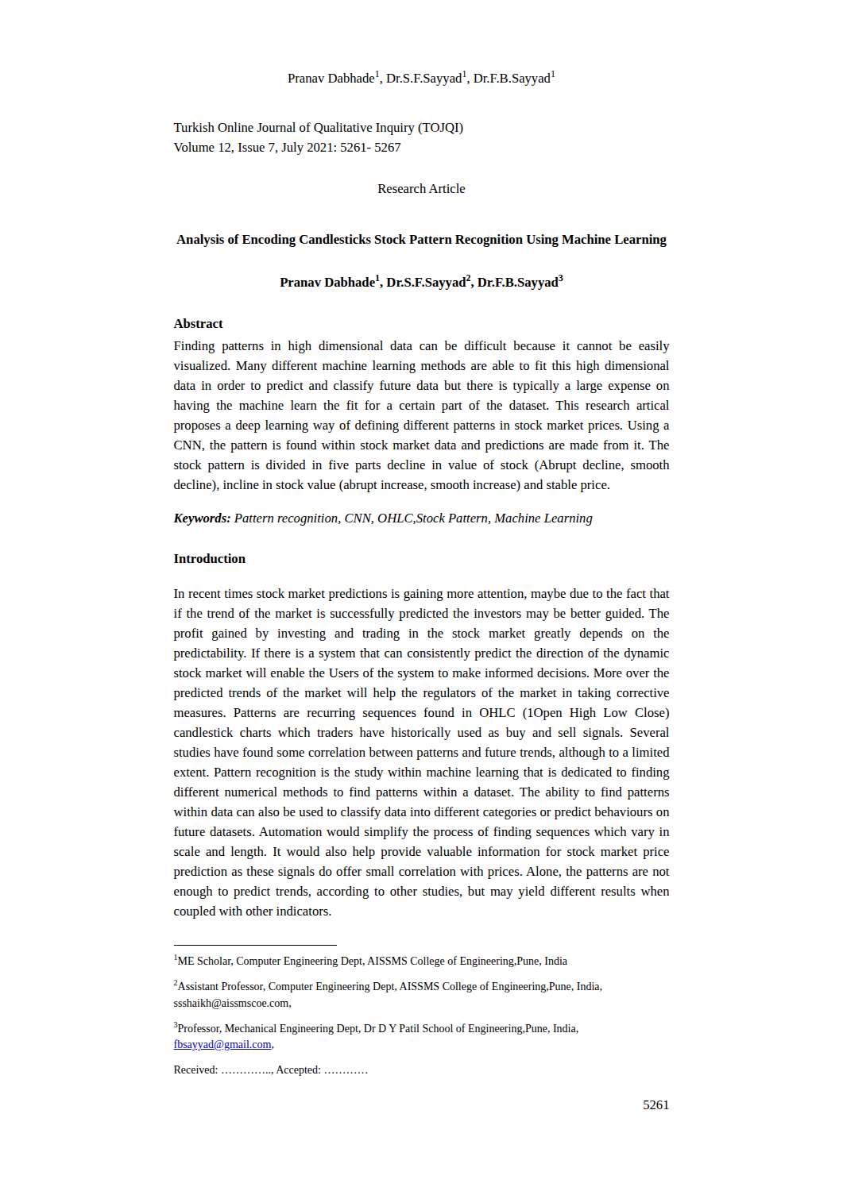Pranav Dabhade1, Dr.S.F.Sayyad1, Dr.F.B.Sayyad1
Turkish Online Journal of Qualitative Inquiry (TOJQI)
Volume 12, Issue 7, July 2021: 5261- 5267
Research Article
Analysis of Encoding Candlesticks Stock Pattern Recognition Using Machine Learning
Pranav Dabhade1, Dr.S.F.Sayyad2, Dr.F.B.Sayyad3
Abstract
Finding patterns in high dimensional data can be difficult because it cannot be easily visualized. Many different machine learning methods are able to fit this high dimensional data in order to predict and classify future data but there is typically a large expense on having the machine learn the fit for a certain part of the dataset. This research artical proposes a deep learning way of defining different patterns in stock market prices. Using a CNN, the pattern is found within stock market data and predictions are made from it. The stock pattern is divided in five parts decline in value of stock (Abrupt decline, smooth decline), incline in stock value (abrupt increase, smooth increase) and stable price.
Keywords: Pattern recognition, CNN, OHLC,Stock Pattern, Machine Learning
Introduction
In recent times stock market predictions is gaining more attention, maybe due to the fact that if the trend of the market is successfully predicted the investors may be better guided. The profit gained by investing and trading in the stock market greatly depends on the predictability. If there is a system that can consistently predict the direction of the dynamic stock market will enable the Users of the system to make informed decisions. More over the predicted trends of the market will help the regulators of the market in taking corrective measures. Patterns are recurring sequences found in OHLC (1Open High Low Close) candlestick charts which traders have historically used as buy and sell signals. Several studies have found some correlation between patterns and future trends, although to a limited extent. Pattern recognition is the study within machine learning that is dedicated to finding different numerical methods to find patterns within a dataset. The ability to find patterns within data can also be used to classify data into different categories or predict behaviours on future datasets. Automation would simplify the process of finding sequences which vary in scale and length. It would also help provide valuable information for stock market price prediction as these signals do offer small correlation with prices. Alone, the patterns are not enough to predict trends, according to other studies, but may yield different results when coupled with other indicators.
1ME Scholar, Computer Engineering Dept, AISSMS College of Engineering,Pune, India
2Assistant Professor, Computer Engineering Dept, AISSMS College of Engineering,Pune, India, ssshaikh@aissmscoe.com,
3Professor, Mechanical Engineering Dept, Dr D Y Patil School of Engineering,Pune, India,
fbsayyad@gmail.com,
Received: ………….., Accepted: …………
5261